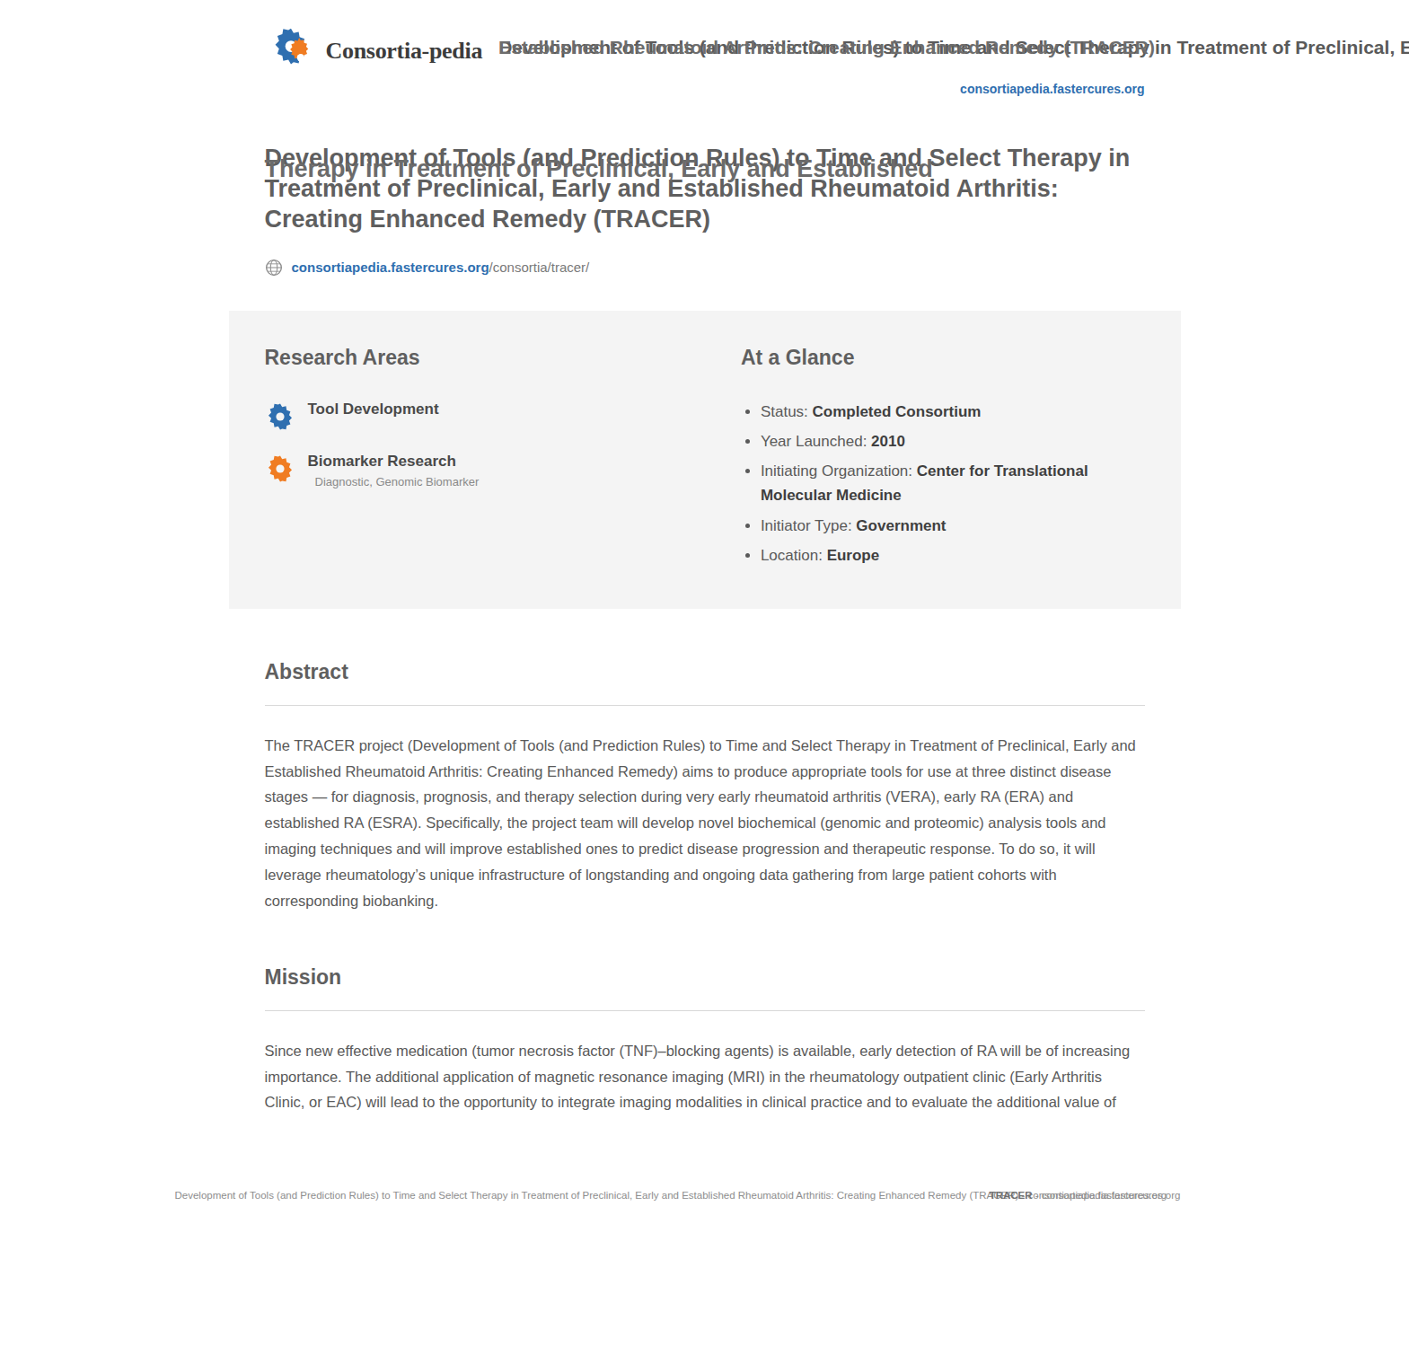Consortia-pedia
Development of Tools (and Prediction Rules) to Time and Select Therapy in Treatment of Preclinical, Early and
Established Rheumatoid Arthritis: Creating Enhanced Remedy (TRACER)
consortiapedia.fastercures.org
Development of Tools (and Prediction Rules) to Time and Select Therapy in Treatment of Preclinical, Early and Established Rheumatoid Arthritis: Creating Enhanced Remedy (TRACER)
Therapy in Treatment of Preclinical, Early and Established
consortiapedia.fastercures.org/consortia/tracer/
Research Areas
Tool Development
Biomarker Research
Diagnostic, Genomic Biomarker
At a Glance
Status: Completed Consortium
Year Launched: 2010
Initiating Organization: Center for Translational Molecular Medicine
Initiator Type: Government
Location: Europe
Abstract
The TRACER project (Development of Tools (and Prediction Rules) to Time and Select Therapy in Treatment of Preclinical, Early and Established Rheumatoid Arthritis: Creating Enhanced Remedy) aims to produce appropriate tools for use at three distinct disease stages — for diagnosis, prognosis, and therapy selection during very early rheumatoid arthritis (VERA), early RA (ERA) and established RA (ESRA). Specifically, the project team will develop novel biochemical (genomic and proteomic) analysis tools and imaging techniques and will improve established ones to predict disease progression and therapeutic response. To do so, it will leverage rheumatology’s unique infrastructure of longstanding and ongoing data gathering from large patient cohorts with corresponding biobanking.
Mission
Since new effective medication (tumor necrosis factor (TNF)–blocking agents) is available, early detection of RA will be of increasing importance. The additional application of magnetic resonance imaging (MRI) in the rheumatology outpatient clinic (Early Arthritis Clinic, or EAC) will lead to the opportunity to integrate imaging modalities in clinical practice and to evaluate the additional value of
Development of Tools (and Prediction Rules) to Time and Select Therapy in Treatment of Preclinical, Early and Established Rheumatoid Arthritis: Creating Enhanced Remedy (TRACER) - consortiapedia.fastercures.org
TRACER - consortiapedia.fastercures.org